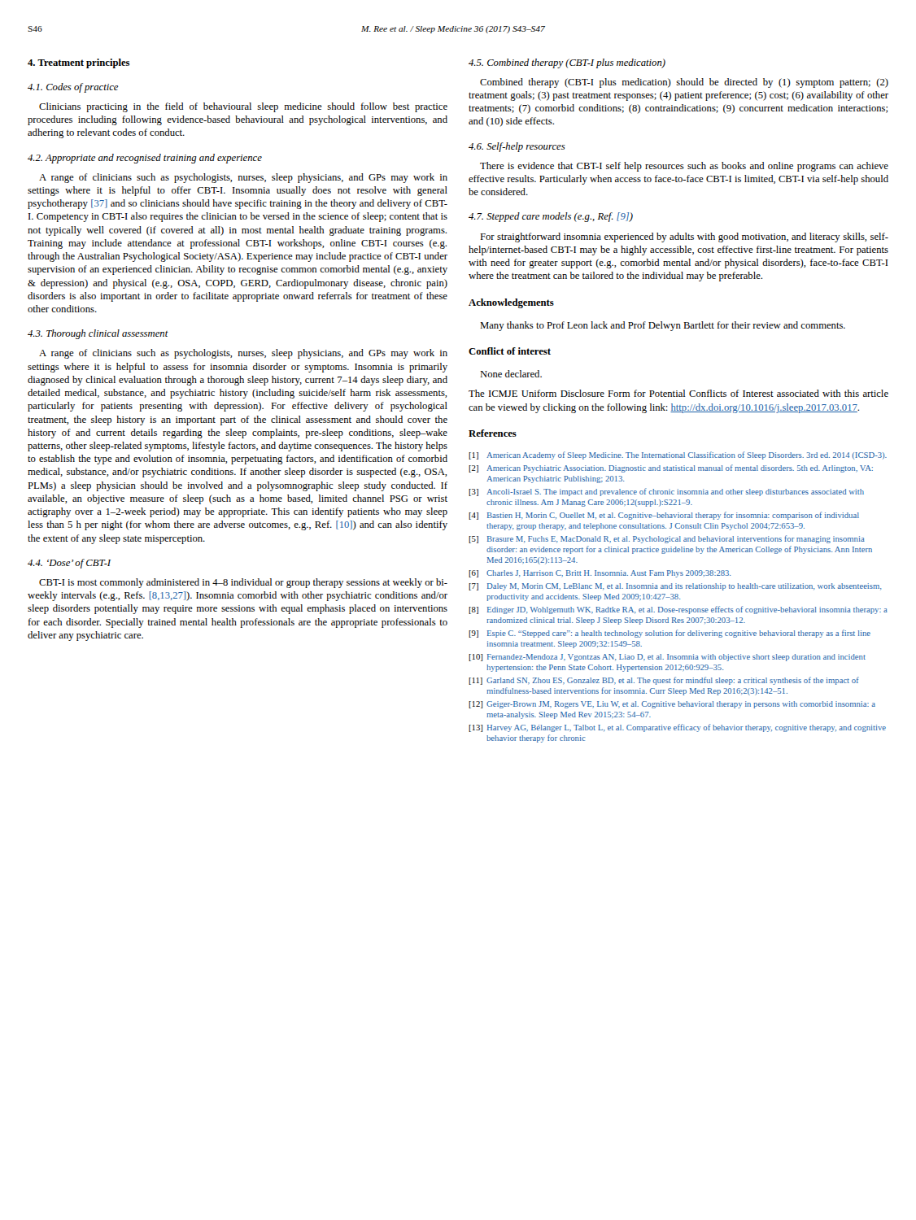S46 M. Ree et al. / Sleep Medicine 36 (2017) S43–S47
4. Treatment principles
4.1. Codes of practice
Clinicians practicing in the field of behavioural sleep medicine should follow best practice procedures including following evidence-based behavioural and psychological interventions, and adhering to relevant codes of conduct.
4.2. Appropriate and recognised training and experience
A range of clinicians such as psychologists, nurses, sleep physicians, and GPs may work in settings where it is helpful to offer CBT-I. Insomnia usually does not resolve with general psychotherapy [37] and so clinicians should have specific training in the theory and delivery of CBT-I. Competency in CBT-I also requires the clinician to be versed in the science of sleep; content that is not typically well covered (if covered at all) in most mental health graduate training programs. Training may include attendance at professional CBT-I workshops, online CBT-I courses (e.g. through the Australian Psychological Society/ASA). Experience may include practice of CBT-I under supervision of an experienced clinician. Ability to recognise common comorbid mental (e.g., anxiety & depression) and physical (e.g., OSA, COPD, GERD, Cardiopulmonary disease, chronic pain) disorders is also important in order to facilitate appropriate onward referrals for treatment of these other conditions.
4.3. Thorough clinical assessment
A range of clinicians such as psychologists, nurses, sleep physicians, and GPs may work in settings where it is helpful to assess for insomnia disorder or symptoms. Insomnia is primarily diagnosed by clinical evaluation through a thorough sleep history, current 7–14 days sleep diary, and detailed medical, substance, and psychiatric history (including suicide/self harm risk assessments, particularly for patients presenting with depression). For effective delivery of psychological treatment, the sleep history is an important part of the clinical assessment and should cover the history of and current details regarding the sleep complaints, pre-sleep conditions, sleep–wake patterns, other sleep-related symptoms, lifestyle factors, and daytime consequences. The history helps to establish the type and evolution of insomnia, perpetuating factors, and identification of comorbid medical, substance, and/or psychiatric conditions. If another sleep disorder is suspected (e.g., OSA, PLMs) a sleep physician should be involved and a polysomnographic sleep study conducted. If available, an objective measure of sleep (such as a home based, limited channel PSG or wrist actigraphy over a 1–2-week period) may be appropriate. This can identify patients who may sleep less than 5 h per night (for whom there are adverse outcomes, e.g., Ref. [10]) and can also identify the extent of any sleep state misperception.
4.4. ‘Dose’ of CBT-I
CBT-I is most commonly administered in 4–8 individual or group therapy sessions at weekly or bi-weekly intervals (e.g., Refs. [8,13,27]). Insomnia comorbid with other psychiatric conditions and/or sleep disorders potentially may require more sessions with equal emphasis placed on interventions for each disorder. Specially trained mental health professionals are the appropriate professionals to deliver any psychiatric care.
4.5. Combined therapy (CBT-I plus medication)
Combined therapy (CBT-I plus medication) should be directed by (1) symptom pattern; (2) treatment goals; (3) past treatment responses; (4) patient preference; (5) cost; (6) availability of other treatments; (7) comorbid conditions; (8) contraindications; (9) concurrent medication interactions; and (10) side effects.
4.6. Self-help resources
There is evidence that CBT-I self help resources such as books and online programs can achieve effective results. Particularly when access to face-to-face CBT-I is limited, CBT-I via self-help should be considered.
4.7. Stepped care models (e.g., Ref. [9])
For straightforward insomnia experienced by adults with good motivation, and literacy skills, self-help/internet-based CBT-I may be a highly accessible, cost effective first-line treatment. For patients with need for greater support (e.g., comorbid mental and/or physical disorders), face-to-face CBT-I where the treatment can be tailored to the individual may be preferable.
Acknowledgements
Many thanks to Prof Leon lack and Prof Delwyn Bartlett for their review and comments.
Conflict of interest
None declared.
The ICMJE Uniform Disclosure Form for Potential Conflicts of Interest associated with this article can be viewed by clicking on the following link: http://dx.doi.org/10.1016/j.sleep.2017.03.017.
References
American Academy of Sleep Medicine. The International Classification of Sleep Disorders. 3rd ed. 2014 (ICSD-3).
American Psychiatric Association. Diagnostic and statistical manual of mental disorders. 5th ed. Arlington, VA: American Psychiatric Publishing; 2013.
Ancoli-Israel S. The impact and prevalence of chronic insomnia and other sleep disturbances associated with chronic illness. Am J Manag Care 2006;12(suppl.):S221–9.
Bastien H, Morin C, Ouellet M, et al. Cognitive–behavioral therapy for insomnia: comparison of individual therapy, group therapy, and telephone consultations. J Consult Clin Psychol 2004;72:653–9.
Brasure M, Fuchs E, MacDonald R, et al. Psychological and behavioral interventions for managing insomnia disorder: an evidence report for a clinical practice guideline by the American College of Physicians. Ann Intern Med 2016;165(2):113–24.
Charles J, Harrison C, Britt H. Insomnia. Aust Fam Phys 2009;38:283.
Daley M, Morin CM, LeBlanc M, et al. Insomnia and its relationship to health-care utilization, work absenteeism, productivity and accidents. Sleep Med 2009;10:427–38.
Edinger JD, Wohlgemuth WK, Radtke RA, et al. Dose-response effects of cognitive-behavioral insomnia therapy: a randomized clinical trial. Sleep J Sleep Sleep Disord Res 2007;30:203–12.
Espie C. “Stepped care”: a health technology solution for delivering cognitive behavioral therapy as a first line insomnia treatment. Sleep 2009;32:1549–58.
Fernandez-Mendoza J, Vgontzas AN, Liao D, et al. Insomnia with objective short sleep duration and incident hypertension: the Penn State Cohort. Hypertension 2012;60:929–35.
Garland SN, Zhou ES, Gonzalez BD, et al. The quest for mindful sleep: a critical synthesis of the impact of mindfulness-based interventions for insomnia. Curr Sleep Med Rep 2016;2(3):142–51.
Geiger-Brown JM, Rogers VE, Liu W, et al. Cognitive behavioral therapy in persons with comorbid insomnia: a meta-analysis. Sleep Med Rev 2015;23: 54–67.
Harvey AG, Bélanger L, Talbot L, et al. Comparative efficacy of behavior therapy, cognitive therapy, and cognitive behavior therapy for chronic